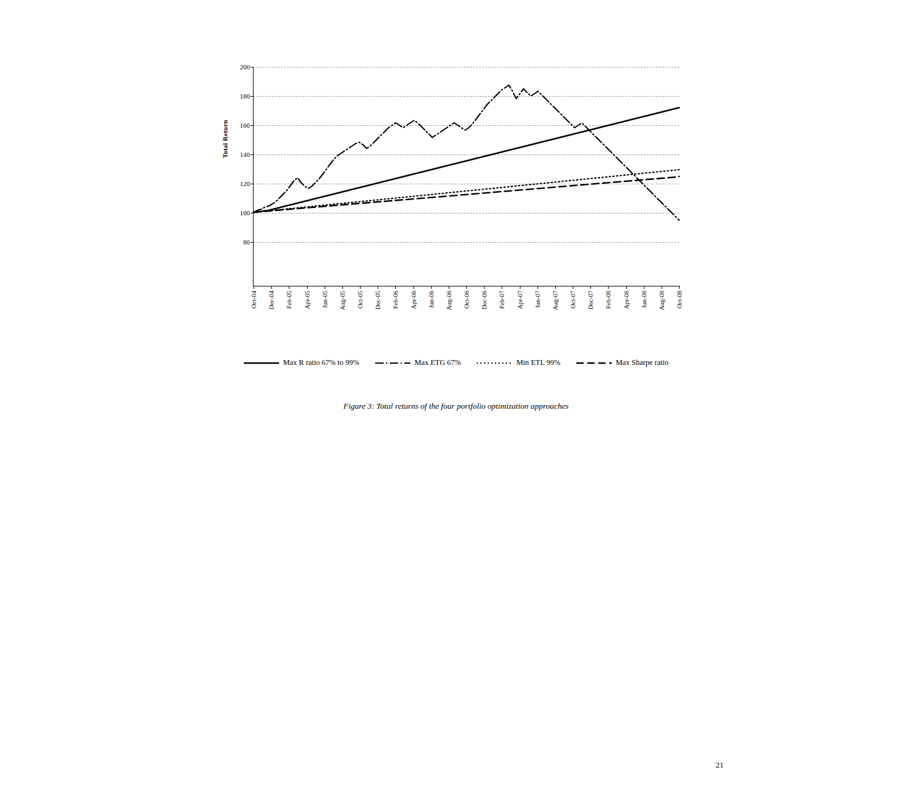Total Return
200
180
160
140
120
100
80
Oct-04
Dec-04
Feb-05
Apr-05
Jun-05
Aug-05
Oct-05
Dec-05
Feb-06
Apr-06
Jun-06
Aug-06
Oct-06
Dec-06
Feb-07
Apr-07
Jun-07
Aug-07
Oct-07
Dec-07
Feb-08
Apr-08
Jun-08
Aug-08
Oct-08
Max R ratio 67% to 99%
Max ETG 67%
Min ETL 99%
Max Sharpe ratio
Figure 3: Total returns of the four portfolio optimization approaches
21